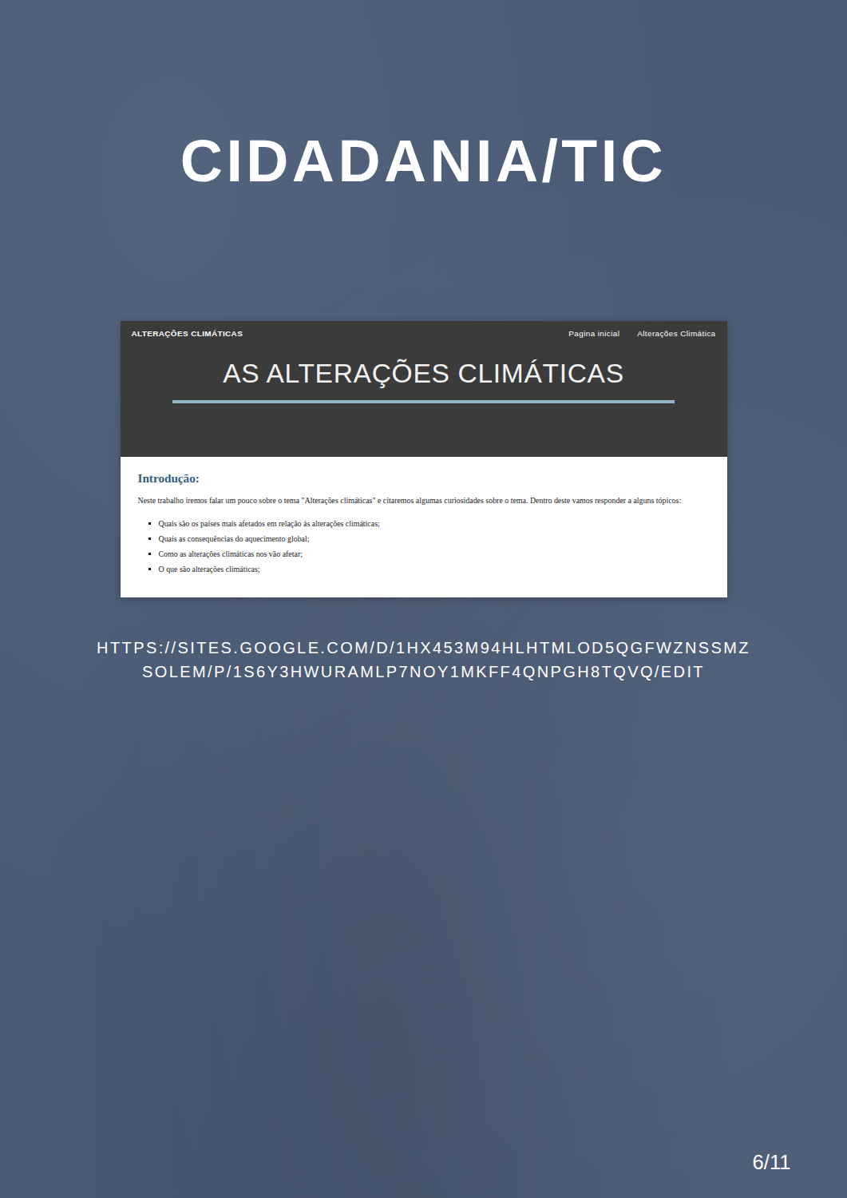CIDADANIA/TIC
ALTERAÇÕES CLIMÁTICAS Pagina inicial Alterações Climática
AS ALTERAÇÕES CLIMÁTICAS
Introdução:
Neste trabalho iremos falar um pouco sobre o tema "Alterações climáticas" e citaremos algumas curiosidades sobre o tema. Dentro deste vamos responder a alguns tópicos:
Quais são os países mais afetados em relação ás alterações climáticas;
Quais as consequências do aquecimento global;
Como as alterações climáticas nos vão afetar;
O que são alterações climáticas;
HTTPS://SITES.GOOGLE.COM/D/1HX453M94HLHTMLOD5QGFWZNSSMZSOLEM/P/1S6Y3HWURAMLP7NOY1MKFF4QNPGH8TQVQ/EDIT
6/11